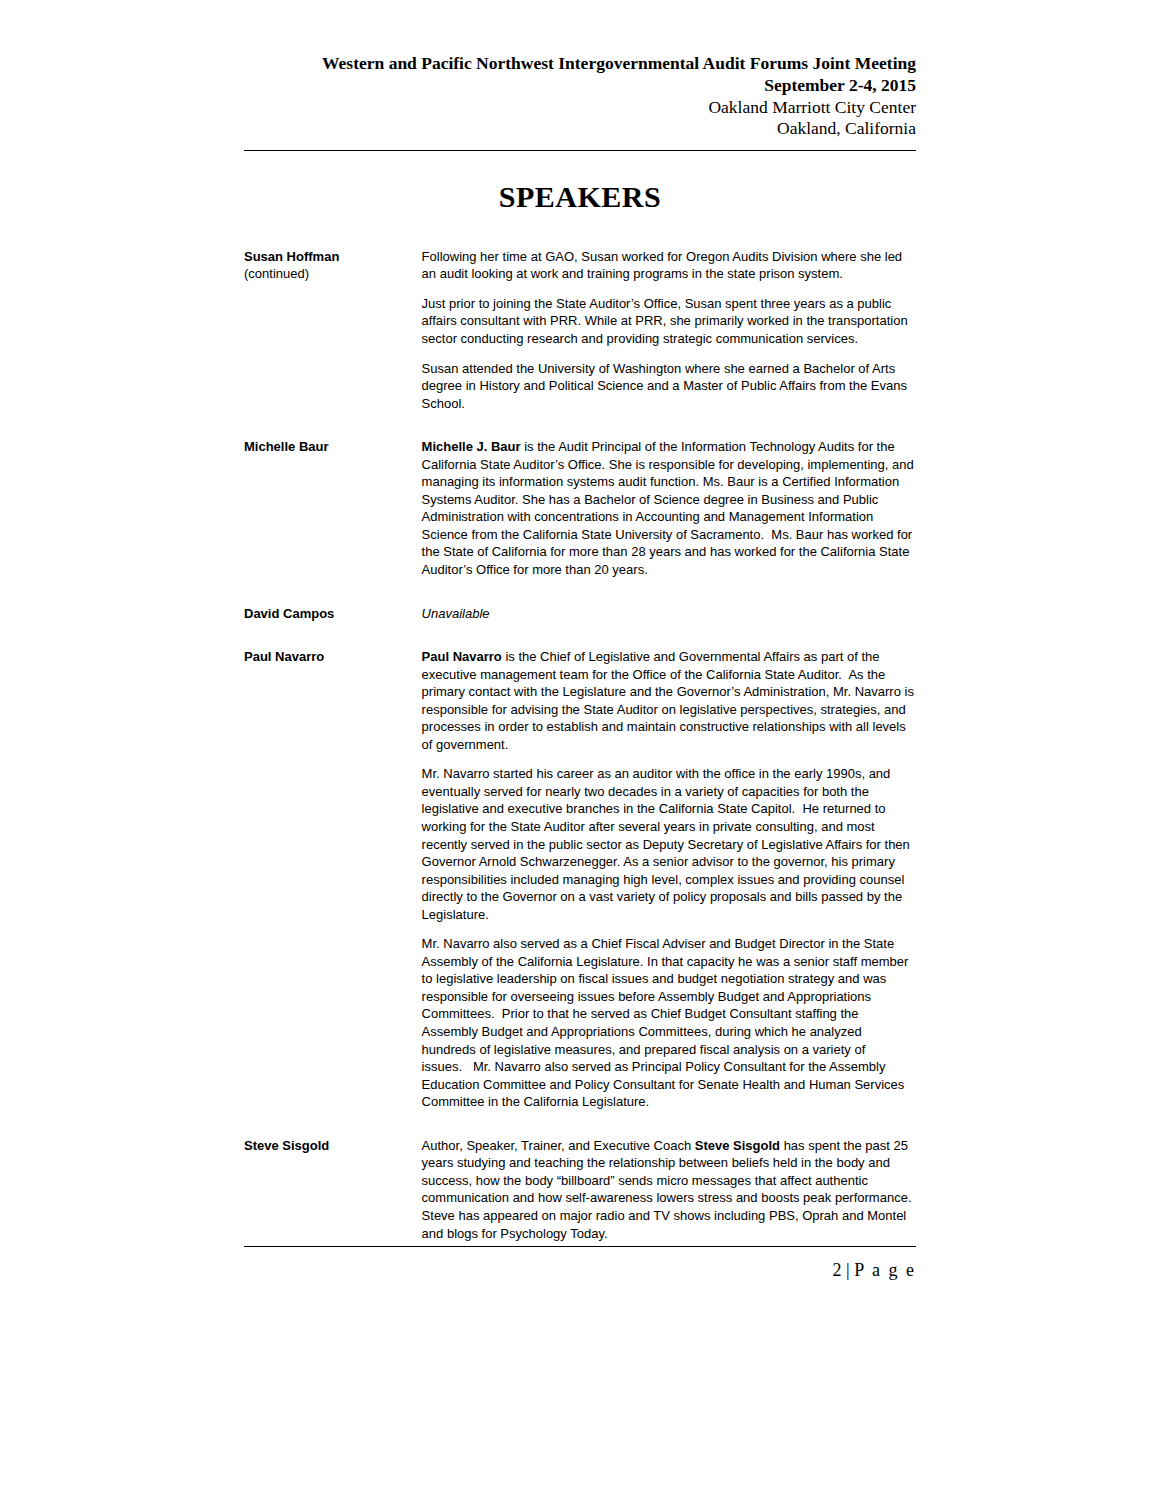Western and Pacific Northwest Intergovernmental Audit Forums Joint Meeting
September 2-4, 2015
Oakland Marriott City Center
Oakland, California
SPEAKERS
| Susan Hoffman (continued) | Following her time at GAO, Susan worked for Oregon Audits Division where she led an audit looking at work and training programs in the state prison system. Just prior to joining the State Auditor’s Office, Susan spent three years as a public affairs consultant with PRR. While at PRR, she primarily worked in the transportation sector conducting research and providing strategic communication services. Susan attended the University of Washington where she earned a Bachelor of Arts degree in History and Political Science and a Master of Public Affairs from the Evans School. |
| Michelle Baur | Michelle J. Baur is the Audit Principal of the Information Technology Audits for the California State Auditor’s Office. She is responsible for developing, implementing, and managing its information systems audit function. Ms. Baur is a Certified Information Systems Auditor. She has a Bachelor of Science degree in Business and Public Administration with concentrations in Accounting and Management Information Science from the California State University of Sacramento. Ms. Baur has worked for the State of California for more than 28 years and has worked for the California State Auditor’s Office for more than 20 years. |
| David Campos | Unavailable |
| Paul Navarro | Paul Navarro is the Chief of Legislative and Governmental Affairs as part of the executive management team for the Office of the California State Auditor. As the primary contact with the Legislature and the Governor’s Administration, Mr. Navarro is responsible for advising the State Auditor on legislative perspectives, strategies, and processes in order to establish and maintain constructive relationships with all levels of government. Mr. Navarro started his career as an auditor with the office in the early 1990s, and eventually served for nearly two decades in a variety of capacities for both the legislative and executive branches in the California State Capitol. He returned to working for the State Auditor after several years in private consulting, and most recently served in the public sector as Deputy Secretary of Legislative Affairs for then Governor Arnold Schwarzenegger. As a senior advisor to the governor, his primary responsibilities included managing high level, complex issues and providing counsel directly to the Governor on a vast variety of policy proposals and bills passed by the Legislature. Mr. Navarro also served as a Chief Fiscal Adviser and Budget Director in the State Assembly of the California Legislature. In that capacity he was a senior staff member to legislative leadership on fiscal issues and budget negotiation strategy and was responsible for overseeing issues before Assembly Budget and Appropriations Committees. Prior to that he served as Chief Budget Consultant staffing the Assembly Budget and Appropriations Committees, during which he analyzed hundreds of legislative measures, and prepared fiscal analysis on a variety of issues. Mr. Navarro also served as Principal Policy Consultant for the Assembly Education Committee and Policy Consultant for Senate Health and Human Services Committee in the California Legislature. |
| Steve Sisgold | Author, Speaker, Trainer, and Executive Coach Steve Sisgold has spent the past 25 years studying and teaching the relationship between beliefs held in the body and success, how the body “billboard” sends micro messages that affect authentic communication and how self-awareness lowers stress and boosts peak performance. Steve has appeared on major radio and TV shows including PBS, Oprah and Montel and blogs for Psychology Today. |
2 | P a g e